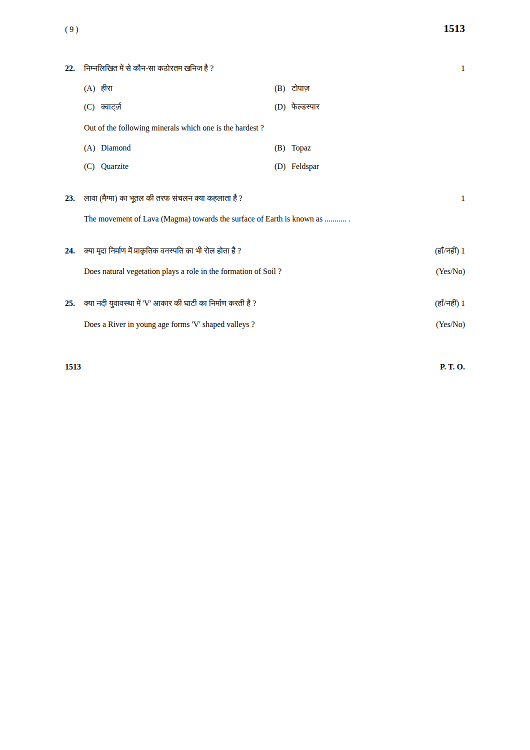( 9 ) 1513
22. निम्नलिखित में से कौन-सा कठोरतम खनिज है ?1
(A) हीरा
(B) टोपाज़
(C) क्वार्ट्ज़
(D) फेल्डस्पार
Out of the following minerals which one is the hardest ?
(A) Diamond
(B) Topaz
(C) Quarzite
(D) Feldspar
23. लावा (मैग्मा) का भूतल की तरफ संचलन क्या कहलाता है ?1
The movement of Lava (Magma) towards the surface of Earth is known as ........... .
24. क्या मृदा निर्माण में प्राकृतिक वनस्पति का भी रोल होता है ?(हाँ/नहीं) 1
Does natural vegetation plays a role in the formation of Soil ?(Yes/No)
25. क्या नदी युवावस्था में 'V' आकार की घाटी का निर्माण करती है ?(हाँ/नहीं) 1
Does a River in young age forms 'V' shaped valleys ?(Yes/No)
1513 P. T. O.